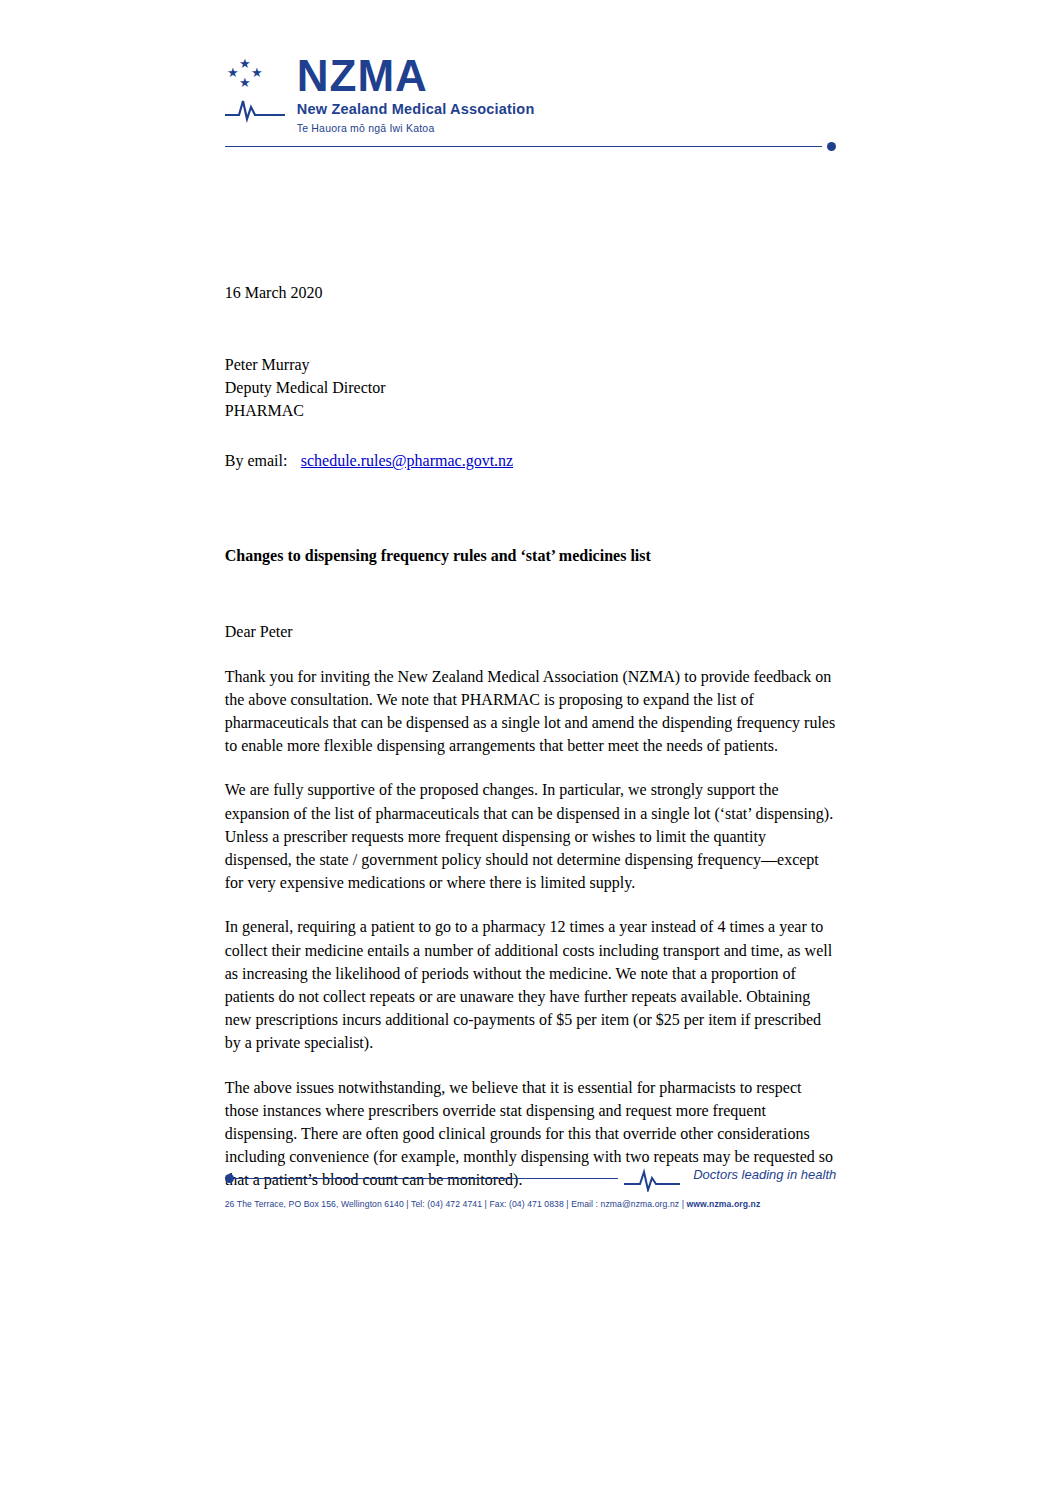★ ★ ★ ★
NZMA
New Zealand Medical Association
Te Hauora mō ngā Iwi Katoa
16 March 2020
Peter Murray
Deputy Medical Director
PHARMAC
By email: schedule.rules@pharmac.govt.nz
Changes to dispensing frequency rules and ‘stat’ medicines list
Dear Peter
Thank you for inviting the New Zealand Medical Association (NZMA) to provide feedback on the above consultation. We note that PHARMAC is proposing to expand the list of pharmaceuticals that can be dispensed as a single lot and amend the dispending frequency rules to enable more flexible dispensing arrangements that better meet the needs of patients.
We are fully supportive of the proposed changes. In particular, we strongly support the expansion of the list of pharmaceuticals that can be dispensed in a single lot (‘stat’ dispensing). Unless a prescriber requests more frequent dispensing or wishes to limit the quantity dispensed, the state / government policy should not determine dispensing frequency—except for very expensive medications or where there is limited supply.
In general, requiring a patient to go to a pharmacy 12 times a year instead of 4 times a year to collect their medicine entails a number of additional costs including transport and time, as well as increasing the likelihood of periods without the medicine. We note that a proportion of patients do not collect repeats or are unaware they have further repeats available. Obtaining new prescriptions incurs additional co-payments of $5 per item (or $25 per item if prescribed by a private specialist).
The above issues notwithstanding, we believe that it is essential for pharmacists to respect those instances where prescribers override stat dispensing and request more frequent dispensing. There are often good clinical grounds for this that override other considerations including convenience (for example, monthly dispensing with two repeats may be requested so that a patient’s blood count can be monitored).
Doctors leading in health
26 The Terrace, PO Box 156, Wellington 6140 | Tel: (04) 472 4741 | Fax: (04) 471 0838 | Email : nzma@nzma.org.nz | www.nzma.org.nz